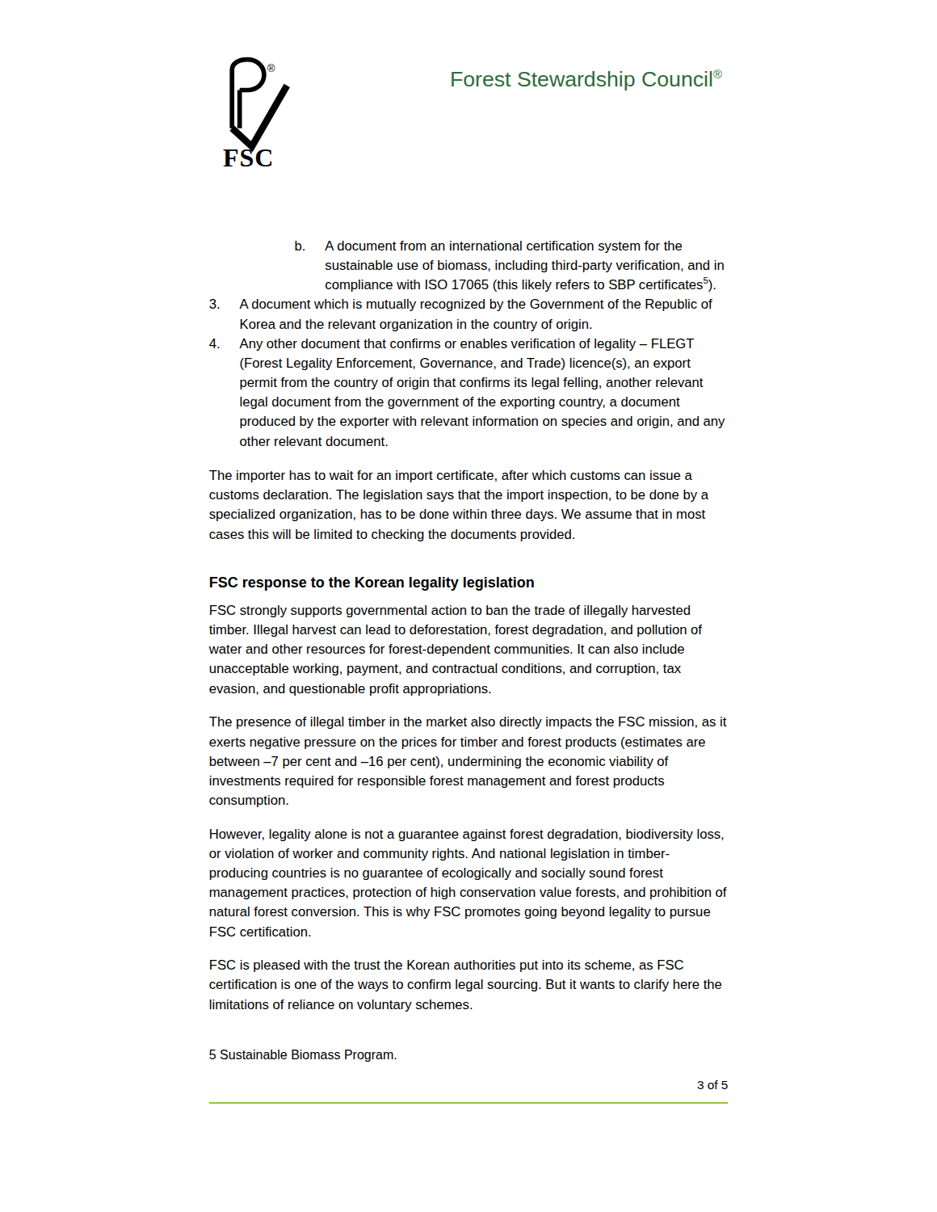® FSC
Forest Stewardship Council®
b. A document from an international certification system for the sustainable use of biomass, including third-party verification, and in compliance with ISO 17065 (this likely refers to SBP certificates5).
3. A document which is mutually recognized by the Government of the Republic of Korea and the relevant organization in the country of origin.
4. Any other document that confirms or enables verification of legality – FLEGT (Forest Legality Enforcement, Governance, and Trade) licence(s), an export permit from the country of origin that confirms its legal felling, another relevant legal document from the government of the exporting country, a document produced by the exporter with relevant information on species and origin, and any other relevant document.
The importer has to wait for an import certificate, after which customs can issue a customs declaration. The legislation says that the import inspection, to be done by a specialized organization, has to be done within three days. We assume that in most cases this will be limited to checking the documents provided.
FSC response to the Korean legality legislation
FSC strongly supports governmental action to ban the trade of illegally harvested timber. Illegal harvest can lead to deforestation, forest degradation, and pollution of water and other resources for forest-dependent communities. It can also include unacceptable working, payment, and contractual conditions, and corruption, tax evasion, and questionable profit appropriations.
The presence of illegal timber in the market also directly impacts the FSC mission, as it exerts negative pressure on the prices for timber and forest products (estimates are between –7 per cent and –16 per cent), undermining the economic viability of investments required for responsible forest management and forest products consumption.
However, legality alone is not a guarantee against forest degradation, biodiversity loss, or violation of worker and community rights. And national legislation in timber-producing countries is no guarantee of ecologically and socially sound forest management practices, protection of high conservation value forests, and prohibition of natural forest conversion. This is why FSC promotes going beyond legality to pursue FSC certification.
FSC is pleased with the trust the Korean authorities put into its scheme, as FSC certification is one of the ways to confirm legal sourcing. But it wants to clarify here the limitations of reliance on voluntary schemes.
5 Sustainable Biomass Program.
3 of 5